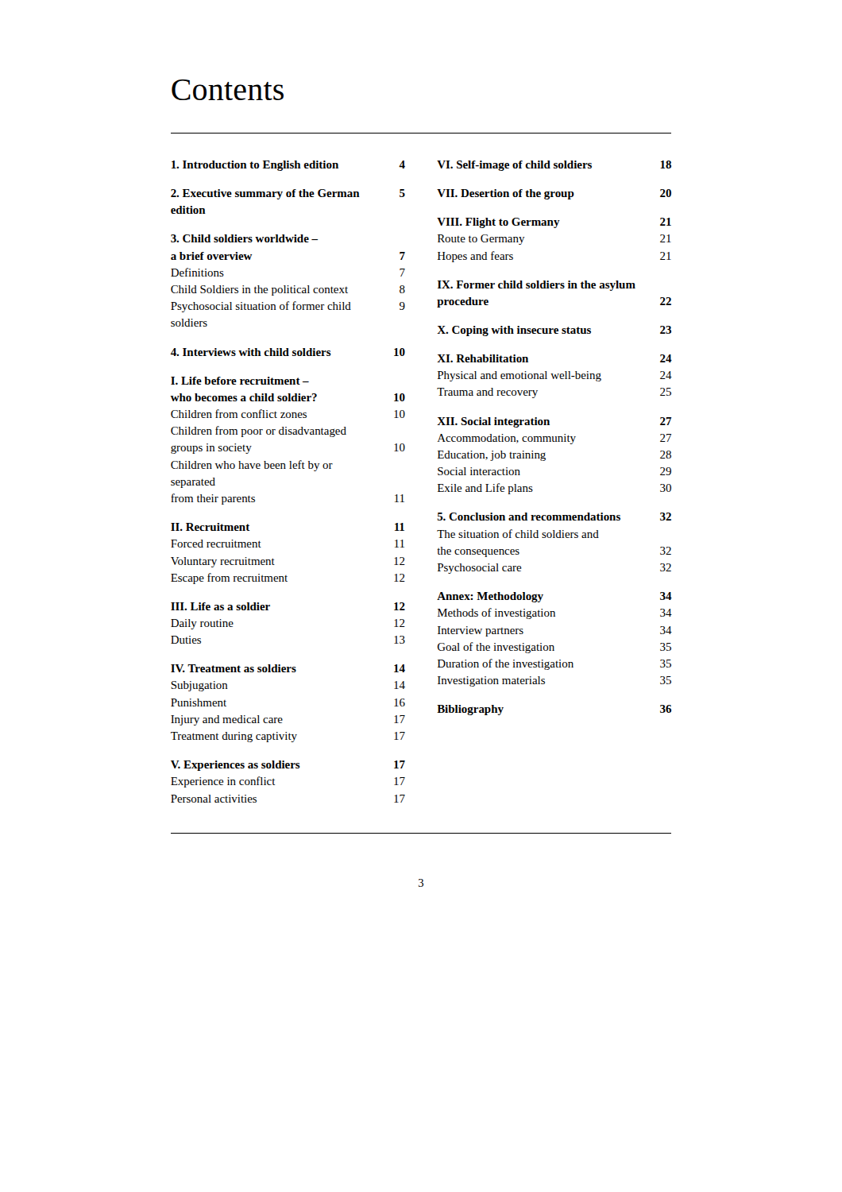Contents
| 1. Introduction to English edition | 4 |
| 2. Executive summary of the German edition | 5 |
| 3. Child soldiers worldwide – | |
| a brief overview | 7 |
| Definitions | 7 |
| Child Soldiers in the political context | 8 |
| Psychosocial situation of former child soldiers | 9 |
| 4. Interviews with child soldiers | 10 |
| I. Life before recruitment – | |
| who becomes a child soldier? | 10 |
| Children from conflict zones | 10 |
| Children from poor or disadvantaged | |
| groups in society | 10 |
| Children who have been left by or separated | |
| from their parents | 11 |
| II. Recruitment | 11 |
| Forced recruitment | 11 |
| Voluntary recruitment | 12 |
| Escape from recruitment | 12 |
| III. Life as a soldier | 12 |
| Daily routine | 12 |
| Duties | 13 |
| IV. Treatment as soldiers | 14 |
| Subjugation | 14 |
| Punishment | 16 |
| Injury and medical care | 17 |
| Treatment during captivity | 17 |
| V. Experiences as soldiers | 17 |
| Experience in conflict | 17 |
| Personal activities | 17 |
| VI. Self-image of child soldiers | 18 |
| VII. Desertion of the group | 20 |
| VIII. Flight to Germany | 21 |
| Route to Germany | 21 |
| Hopes and fears | 21 |
| IX. Former child soldiers in the asylum | |
| procedure | 22 |
| X. Coping with insecure status | 23 |
| XI. Rehabilitation | 24 |
| Physical and emotional well-being | 24 |
| Trauma and recovery | 25 |
| XII. Social integration | 27 |
| Accommodation, community | 27 |
| Education, job training | 28 |
| Social interaction | 29 |
| Exile and Life plans | 30 |
| 5. Conclusion and recommendations | 32 |
| The situation of child soldiers and | |
| the consequences | 32 |
| Psychosocial care | 32 |
| Annex: Methodology | 34 |
| Methods of investigation | 34 |
| Interview partners | 34 |
| Goal of the investigation | 35 |
| Duration of the investigation | 35 |
| Investigation materials | 35 |
| Bibliography | 36 |
3